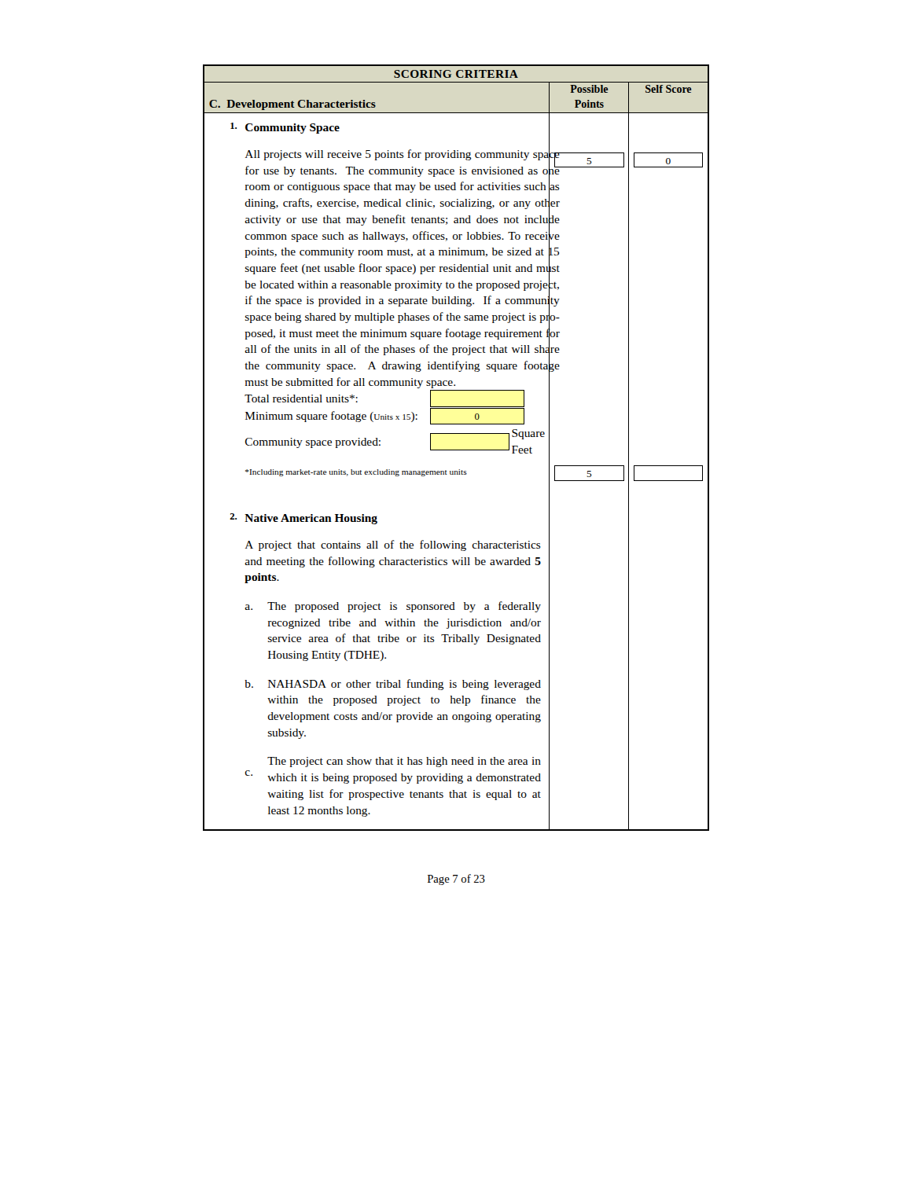| SCORING CRITERIA |
| C. Development Characteristics | Possible Points | Self Score |
| 1. Community Space All projects will receive 5 points for providing community space for use by tenants. The community space is envisioned as one room or contiguous space that may be used for activities such as dining, crafts, exercise, medical clinic, socializing, or any other activity or use that may benefit tenants; and does not include common space such as hallways, offices, or lobbies. To receive points, the community room must, at a minimum, be sized at 15 square feet (net usable floor space) per residential unit and must be located within a reasonable proximity to the proposed project, if the space is provided in a separate building. If a community space being shared by multiple phases of the same project is proposed, it must meet the minimum square footage requirement for all of the units in all of the phases of the project that will share the community space. A drawing identifying square footage must be submitted for all community space. Total residential units*: Minimum square footage ( Units x 15 ): 0 Community space provided: Square Feet *Including market-rate units, but excluding management units 2. Native American Housing A project that contains all of the following characteristics and meeting the following characteristics will be awarded 5 points . a. The proposed project is sponsored by a federally recognized tribe and within the jurisdiction and/or service area of that tribe or its Tribally Designated Housing Entity (TDHE). b. NAHASDA or other tribal funding is being leveraged within the proposed project to help finance the development costs and/or provide an ongoing operating subsidy. c. The project can show that it has high need in the area in which it is being proposed by providing a demonstrated waiting list for prospective tenants that is equal to at least 12 months long. | 5 5 | 0 |
Page 7 of 23